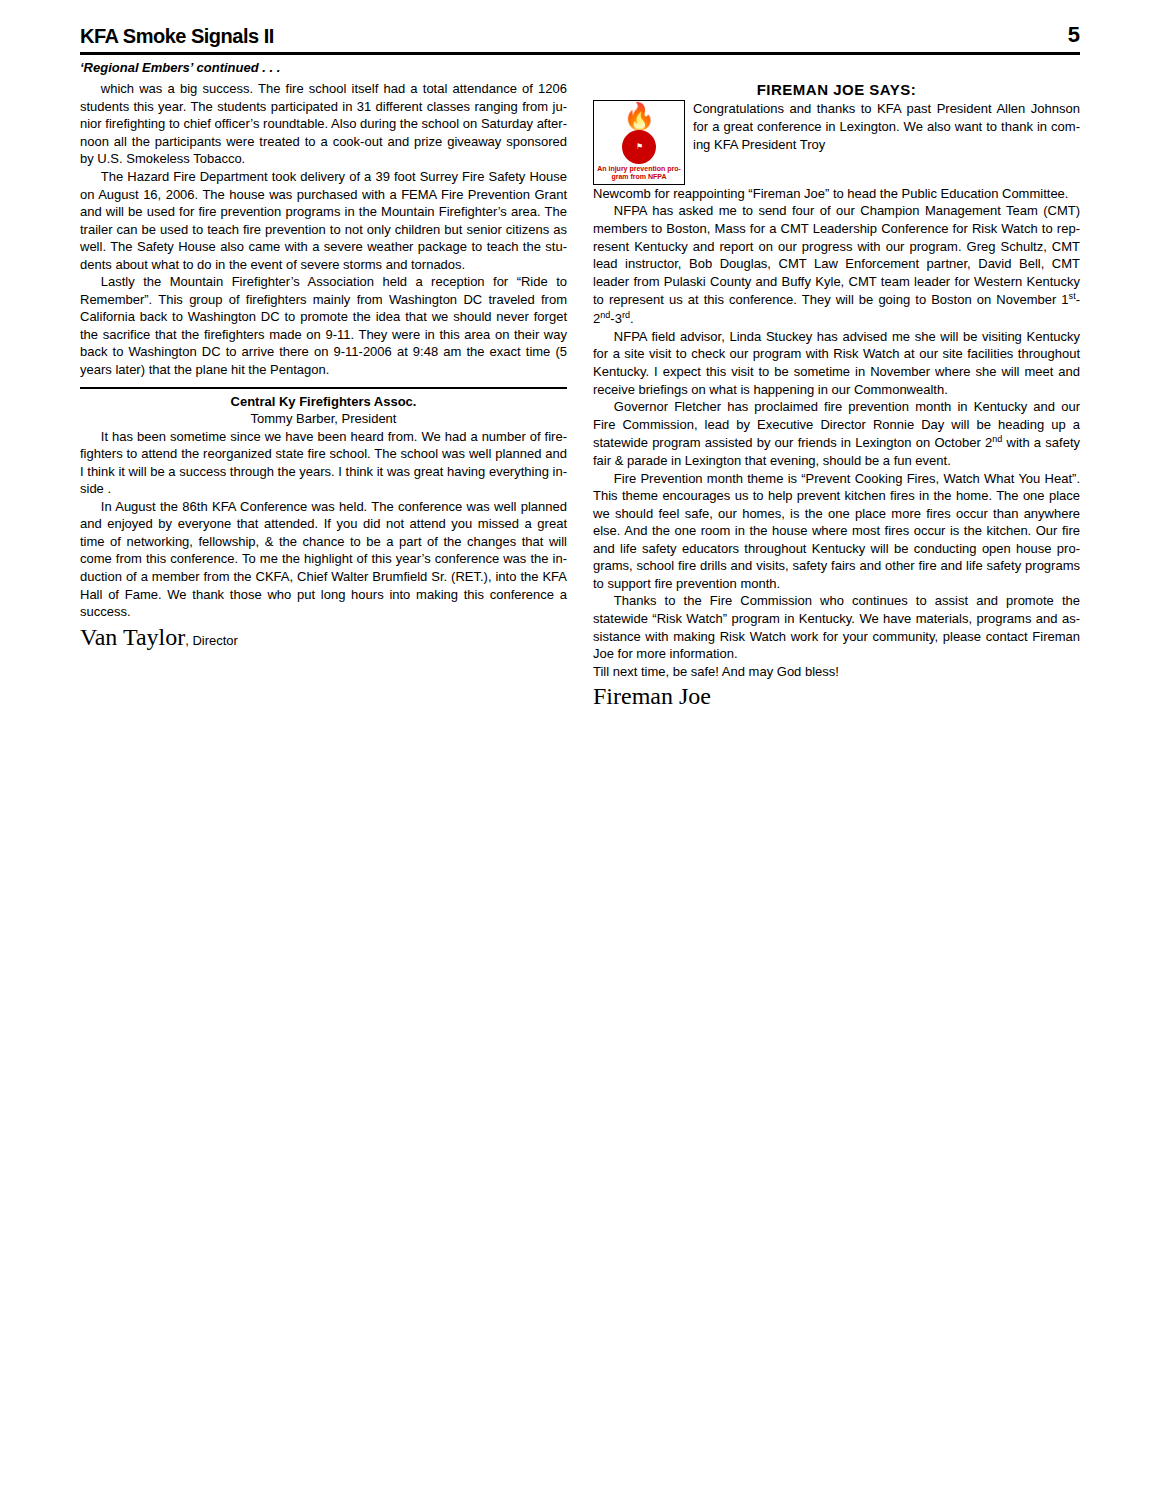KFA Smoke Signals II
5
‘Regional Embers’ continued . . .
which was a big success. The fire school itself had a total attendance of 1206 students this year. The students participated in 31 different classes ranging from junior firefighting to chief officer’s roundtable. Also during the school on Saturday afternoon all the participants were treated to a cook-out and prize giveaway sponsored by U.S. Smokeless Tobacco.
The Hazard Fire Department took delivery of a 39 foot Surrey Fire Safety House on August 16, 2006. The house was purchased with a FEMA Fire Prevention Grant and will be used for fire prevention programs in the Mountain Firefighter’s area. The trailer can be used to teach fire prevention to not only children but senior citizens as well. The Safety House also came with a severe weather package to teach the students about what to do in the event of severe storms and tornados.
Lastly the Mountain Firefighter’s Association held a reception for “Ride to Remember”. This group of firefighters mainly from Washington DC traveled from California back to Washington DC to promote the idea that we should never forget the sacrifice that the firefighters made on 9-11. They were in this area on their way back to Washington DC to arrive there on 9-11-2006 at 9:48 am the exact time (5 years later) that the plane hit the Pentagon.
Central Ky Firefighters Assoc.
Tommy Barber, President
It has been sometime since we have been heard from. We had a number of firefighters to attend the reorganized state fire school. The school was well planned and I think it will be a success through the years. I think it was great having everything inside .
In August the 86th KFA Conference was held. The conference was well planned and enjoyed by everyone that attended. If you did not attend you missed a great time of networking, fellowship, & the chance to be a part of the changes that will come from this conference. To me the highlight of this year’s conference was the induction of a member from the CKFA, Chief Walter Brumfield Sr. (RET.), into the KFA Hall of Fame. We thank those who put long hours into making this conference a success.
Van Taylor, Director
FIREMAN JOE SAYS:
🔥
⚑
An injury prevention program from NFPA
Congratulations and thanks to KFA past President Allen Johnson for a great conference in Lexington. We also want to thank in coming KFA President Troy
Newcomb for reappointing “Fireman Joe” to head the Public Education Committee.
NFPA has asked me to send four of our Champion Management Team (CMT) members to Boston, Mass for a CMT Leadership Conference for Risk Watch to represent Kentucky and report on our progress with our program. Greg Schultz, CMT lead instructor, Bob Douglas, CMT Law Enforcement partner, David Bell, CMT leader from Pulaski County and Buffy Kyle, CMT team leader for Western Kentucky to represent us at this conference. They will be going to Boston on November 1st-2nd-3rd.
NFPA field advisor, Linda Stuckey has advised me she will be visiting Kentucky for a site visit to check our program with Risk Watch at our site facilities throughout Kentucky. I expect this visit to be sometime in November where she will meet and receive briefings on what is happening in our Commonwealth.
Governor Fletcher has proclaimed fire prevention month in Kentucky and our Fire Commission, lead by Executive Director Ronnie Day will be heading up a statewide program assisted by our friends in Lexington on October 2nd with a safety fair & parade in Lexington that evening, should be a fun event.
Fire Prevention month theme is “Prevent Cooking Fires, Watch What You Heat”. This theme encourages us to help prevent kitchen fires in the home. The one place we should feel safe, our homes, is the one place more fires occur than anywhere else. And the one room in the house where most fires occur is the kitchen. Our fire and life safety educators throughout Kentucky will be conducting open house programs, school fire drills and visits, safety fairs and other fire and life safety programs to support fire prevention month.
Thanks to the Fire Commission who continues to assist and promote the statewide “Risk Watch” program in Kentucky. We have materials, programs and assistance with making Risk Watch work for your community, please contact Fireman Joe for more information.
Till next time, be safe! And may God bless!
Fireman Joe